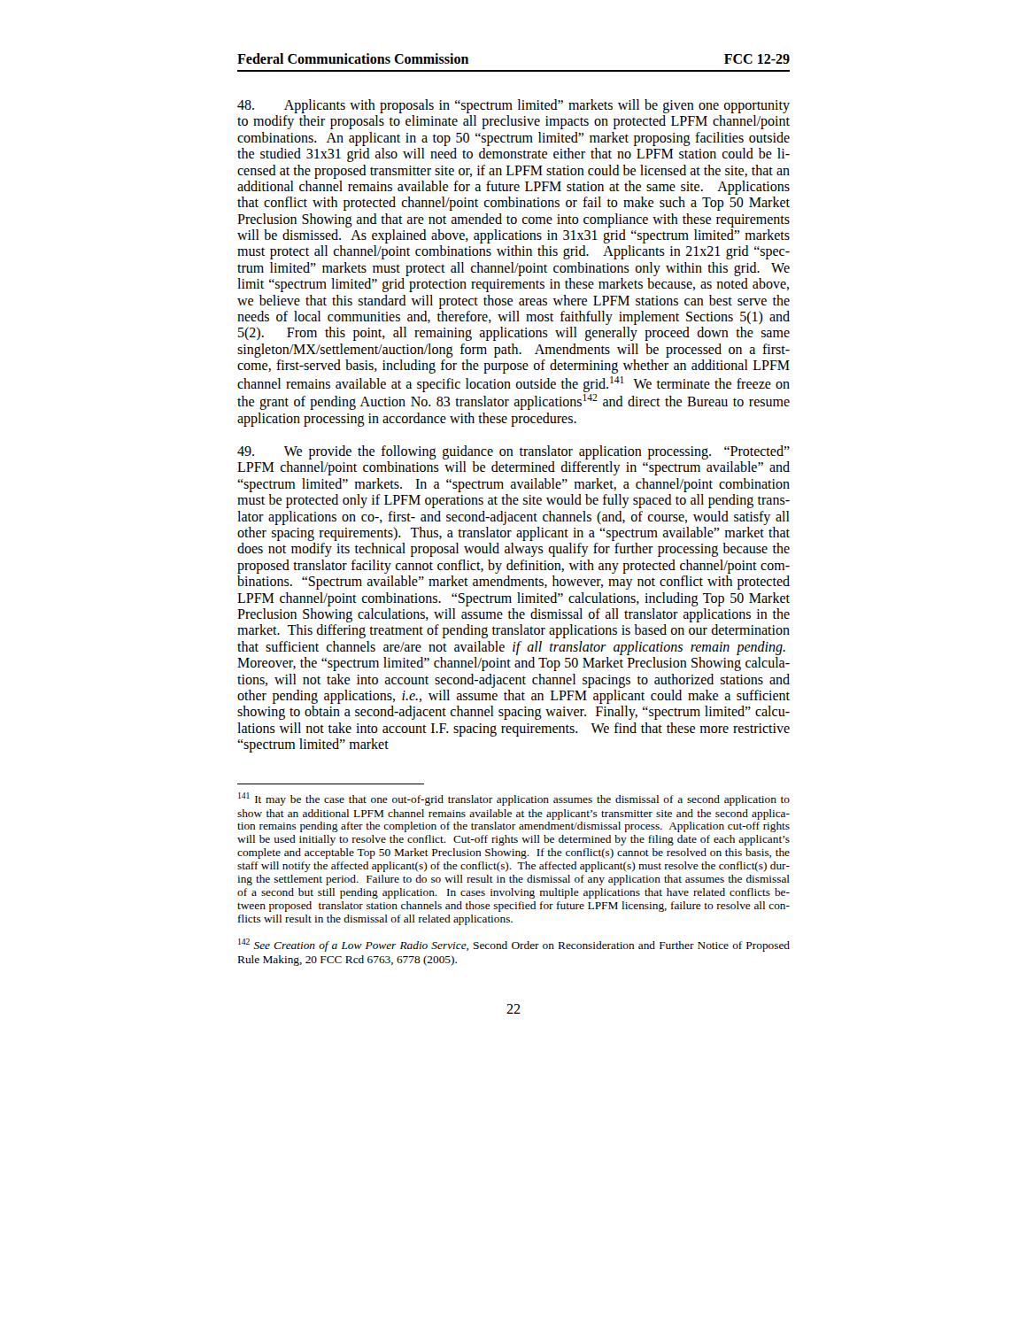Federal Communications Commission FCC 12-29
48. Applicants with proposals in “spectrum limited” markets will be given one opportunity to modify their proposals to eliminate all preclusive impacts on protected LPFM channel/point combinations. An applicant in a top 50 “spectrum limited” market proposing facilities outside the studied 31x31 grid also will need to demonstrate either that no LPFM station could be licensed at the proposed transmitter site or, if an LPFM station could be licensed at the site, that an additional channel remains available for a future LPFM station at the same site. Applications that conflict with protected channel/point combinations or fail to make such a Top 50 Market Preclusion Showing and that are not amended to come into compliance with these requirements will be dismissed. As explained above, applications in 31x31 grid “spectrum limited” markets must protect all channel/point combinations within this grid. Applicants in 21x21 grid “spectrum limited” markets must protect all channel/point combinations only within this grid. We limit “spectrum limited” grid protection requirements in these markets because, as noted above, we believe that this standard will protect those areas where LPFM stations can best serve the needs of local communities and, therefore, will most faithfully implement Sections 5(1) and 5(2). From this point, all remaining applications will generally proceed down the same singleton/MX/settlement/auction/long form path. Amendments will be processed on a first-come, first-served basis, including for the purpose of determining whether an additional LPFM channel remains available at a specific location outside the grid.141 We terminate the freeze on the grant of pending Auction No. 83 translator applications142 and direct the Bureau to resume application processing in accordance with these procedures.
49. We provide the following guidance on translator application processing. “Protected” LPFM channel/point combinations will be determined differently in “spectrum available” and “spectrum limited” markets. In a “spectrum available” market, a channel/point combination must be protected only if LPFM operations at the site would be fully spaced to all pending translator applications on co-, first- and second-adjacent channels (and, of course, would satisfy all other spacing requirements). Thus, a translator applicant in a “spectrum available” market that does not modify its technical proposal would always qualify for further processing because the proposed translator facility cannot conflict, by definition, with any protected channel/point combinations. “Spectrum available” market amendments, however, may not conflict with protected LPFM channel/point combinations. “Spectrum limited” calculations, including Top 50 Market Preclusion Showing calculations, will assume the dismissal of all translator applications in the market. This differing treatment of pending translator applications is based on our determination that sufficient channels are/are not available if all translator applications remain pending. Moreover, the “spectrum limited” channel/point and Top 50 Market Preclusion Showing calculations, will not take into account second-adjacent channel spacings to authorized stations and other pending applications, i.e., will assume that an LPFM applicant could make a sufficient showing to obtain a second-adjacent channel spacing waiver. Finally, “spectrum limited” calculations will not take into account I.F. spacing requirements. We find that these more restrictive “spectrum limited” market
141 It may be the case that one out-of-grid translator application assumes the dismissal of a second application to show that an additional LPFM channel remains available at the applicant’s transmitter site and the second application remains pending after the completion of the translator amendment/dismissal process. Application cut-off rights will be used initially to resolve the conflict. Cut-off rights will be determined by the filing date of each applicant’s complete and acceptable Top 50 Market Preclusion Showing. If the conflict(s) cannot be resolved on this basis, the staff will notify the affected applicant(s) of the conflict(s). The affected applicant(s) must resolve the conflict(s) during the settlement period. Failure to do so will result in the dismissal of any application that assumes the dismissal of a second but still pending application. In cases involving multiple applications that have related conflicts between proposed translator station channels and those specified for future LPFM licensing, failure to resolve all conflicts will result in the dismissal of all related applications.
142 See Creation of a Low Power Radio Service, Second Order on Reconsideration and Further Notice of Proposed Rule Making, 20 FCC Rcd 6763, 6778 (2005).
22